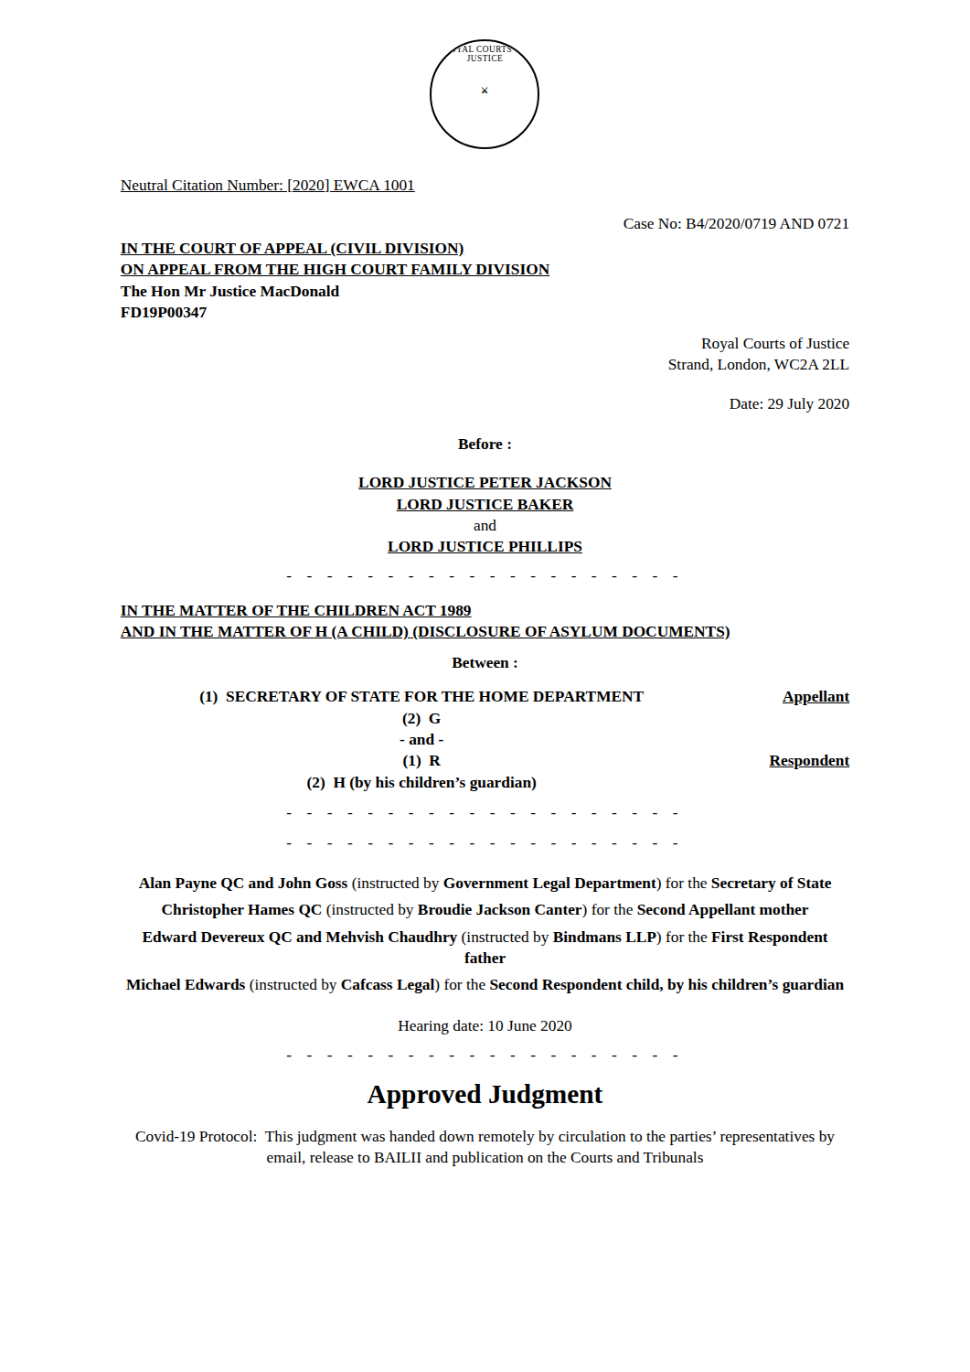Royal Courts of Justice ⚔
Neutral Citation Number: [2020] EWCA 1001
Case No: B4/2020/0719 AND 0721
IN THE COURT OF APPEAL (CIVIL DIVISION)
ON APPEAL FROM THE HIGH COURT FAMILY DIVISION
The Hon Mr Justice MacDonald
FD19P00347
Royal Courts of Justice
Strand, London, WC2A 2LL
Date: 29 July 2020
Before :
LORD JUSTICE PETER JACKSON
LORD JUSTICE BAKER
and
LORD JUSTICE PHILLIPS
- - - - - - - - - - - - - - - - - - - -
IN THE MATTER OF THE CHILDREN ACT 1989
AND IN THE MATTER OF H (A CHILD) (DISCLOSURE OF ASYLUM DOCUMENTS)
Between :
| (1) SECRETARY OF STATE FOR THE HOME DEPARTMENT | Appellant |
| (2) G | |
| - and - | |
| (1) R | Respondent |
| (2) H (by his children’s guardian) | |
- - - - - - - - - - - - - - - - - - - -
- - - - - - - - - - - - - - - - - - - -
Alan Payne QC and John Goss (instructed by Government Legal Department) for the Secretary of State
Christopher Hames QC (instructed by Broudie Jackson Canter) for the Second Appellant mother
Edward Devereux QC and Mehvish Chaudhry (instructed by Bindmans LLP) for the First Respondent father
Michael Edwards (instructed by Cafcass Legal) for the Second Respondent child, by his children’s guardian
Hearing date: 10 June 2020
- - - - - - - - - - - - - - - - - - - -
Approved Judgment
Covid-19 Protocol: This judgment was handed down remotely by circulation to the parties’ representatives by email, release to BAILII and publication on the Courts and Tribunals